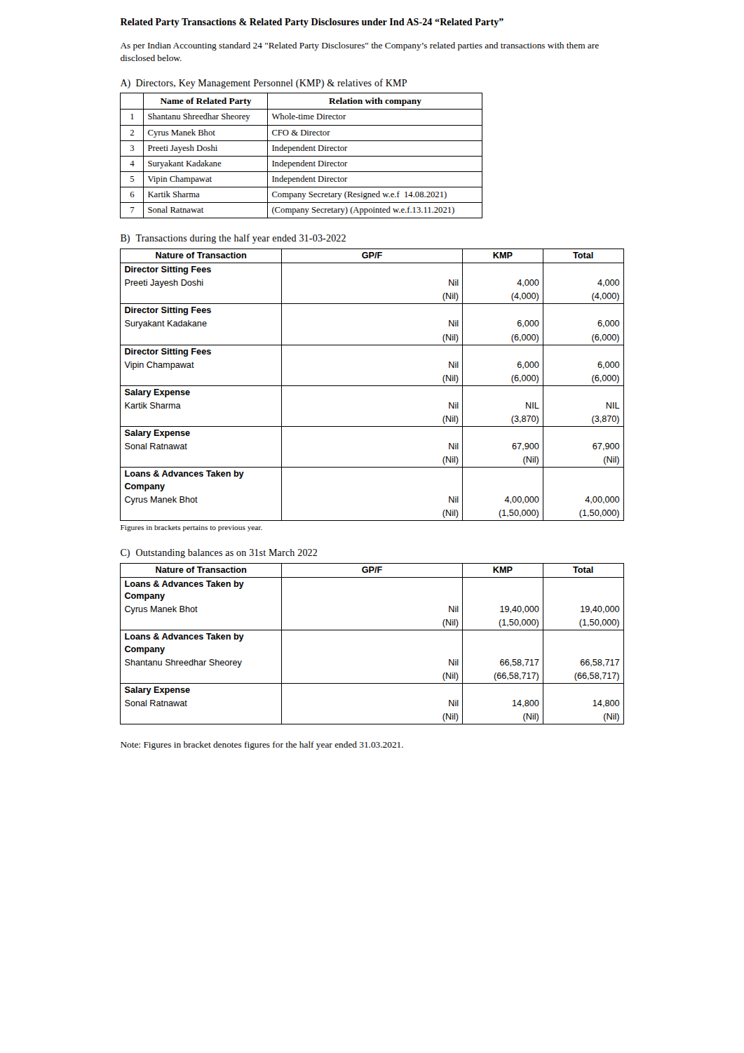Related Party Transactions & Related Party Disclosures under Ind AS-24 “Related Party”
As per Indian Accounting standard 24 "Related Party Disclosures" the Company’s related parties and transactions with them are disclosed below.
A)
Directors, Key Management Personnel (KMP) & relatives of KMP
| | Name of Related Party | Relation with company |
| --- | --- | --- |
| 1 | Shantanu Shreedhar Sheorey | Whole-time Director |
| 2 | Cyrus Manek Bhot | CFO & Director |
| 3 | Preeti Jayesh Doshi | Independent Director |
| 4 | Suryakant Kadakane | Independent Director |
| 5 | Vipin Champawat | Independent Director |
| 6 | Kartik Sharma | Company Secretary (Resigned w.e.f 14.08.2021) |
| 7 | Sonal Ratnawat | (Company Secretary) (Appointed w.e.f.13.11.2021) |
B)
Transactions during the half year ended 31-03-2022
| Nature of Transaction | GP/F | KMP | Total |
| --- | --- | --- | --- |
| Director Sitting Fees | | | |
| Preeti Jayesh Doshi | Nil | 4,000 | 4,000 |
| | (Nil) | (4,000) | (4,000) |
| Director Sitting Fees | | | |
| Suryakant Kadakane | Nil | 6,000 | 6,000 |
| | (Nil) | (6,000) | (6,000) |
| Director Sitting Fees | | | |
| Vipin Champawat | Nil | 6,000 | 6,000 |
| | (Nil) | (6,000) | (6,000) |
| Salary Expense | | | |
| Kartik Sharma | Nil | NIL | NIL |
| | (Nil) | (3,870) | (3,870) |
| Salary Expense | | | |
| Sonal Ratnawat | Nil | 67,900 | 67,900 |
| | (Nil) | (Nil) | (Nil) |
| Loans & Advances Taken by Company | | | |
| Cyrus Manek Bhot | Nil | 4,00,000 | 4,00,000 |
| | (Nil) | (1,50,000) | (1,50,000) |
Figures in brackets pertains to previous year.
C)
Outstanding balances as on 31st March 2022
| Nature of Transaction | GP/F | KMP | Total |
| --- | --- | --- | --- |
| Loans & Advances Taken by Company | | | |
| Cyrus Manek Bhot | Nil | 19,40,000 | 19,40,000 |
| | (Nil) | (1,50,000) | (1,50,000) |
| Loans & Advances Taken by Company | | | |
| Shantanu Shreedhar Sheorey | Nil | 66,58,717 | 66,58,717 |
| | (Nil) | (66,58,717) | (66,58,717) |
| Salary Expense | | | |
| Sonal Ratnawat | Nil | 14,800 | 14,800 |
| | (Nil) | (Nil) | (Nil) |
Note: Figures in bracket denotes figures for the half year ended 31.03.2021.